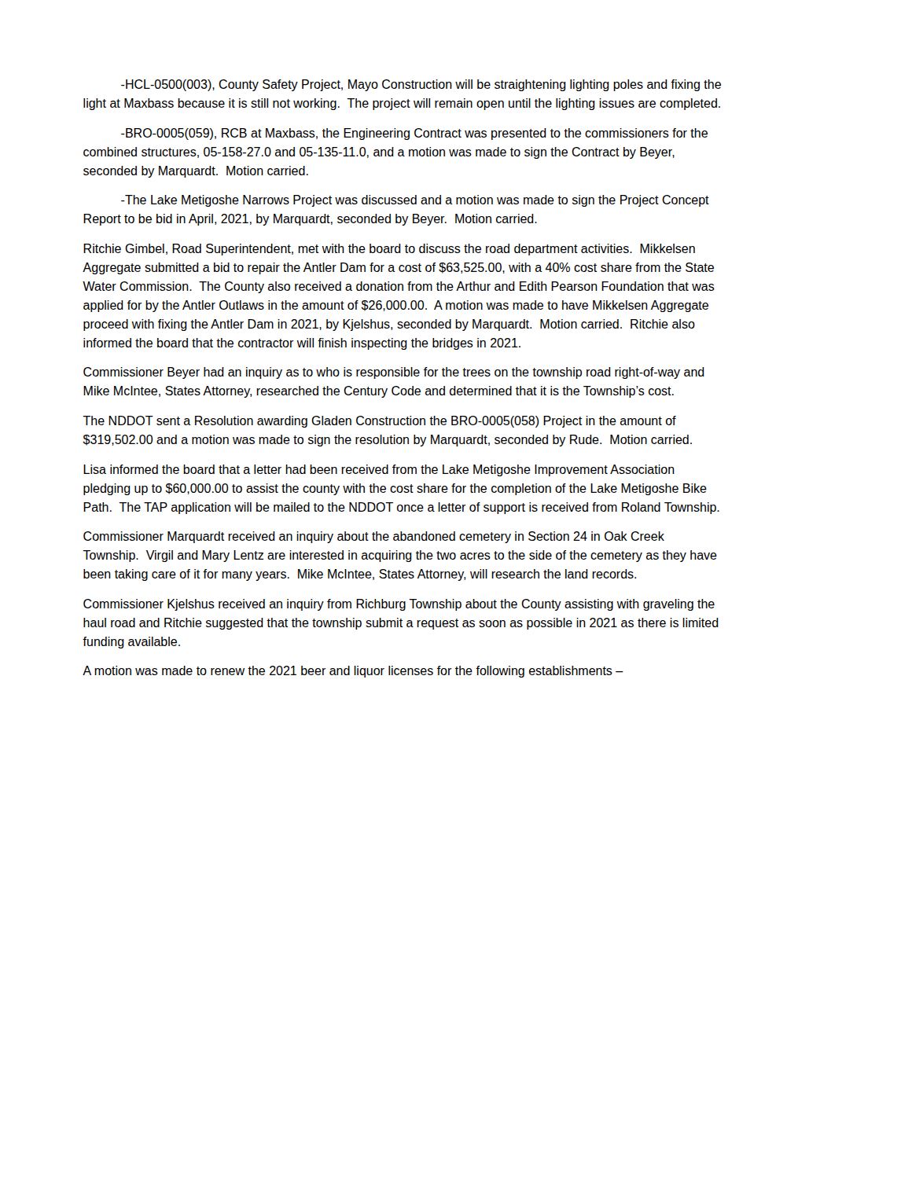-HCL-0500(003), County Safety Project, Mayo Construction will be straightening lighting poles and fixing the light at Maxbass because it is still not working. The project will remain open until the lighting issues are completed.
-BRO-0005(059), RCB at Maxbass, the Engineering Contract was presented to the commissioners for the combined structures, 05-158-27.0 and 05-135-11.0, and a motion was made to sign the Contract by Beyer, seconded by Marquardt. Motion carried.
-The Lake Metigoshe Narrows Project was discussed and a motion was made to sign the Project Concept Report to be bid in April, 2021, by Marquardt, seconded by Beyer. Motion carried.
Ritchie Gimbel, Road Superintendent, met with the board to discuss the road department activities. Mikkelsen Aggregate submitted a bid to repair the Antler Dam for a cost of $63,525.00, with a 40% cost share from the State Water Commission. The County also received a donation from the Arthur and Edith Pearson Foundation that was applied for by the Antler Outlaws in the amount of $26,000.00. A motion was made to have Mikkelsen Aggregate proceed with fixing the Antler Dam in 2021, by Kjelshus, seconded by Marquardt. Motion carried. Ritchie also informed the board that the contractor will finish inspecting the bridges in 2021.
Commissioner Beyer had an inquiry as to who is responsible for the trees on the township road right-of-way and Mike McIntee, States Attorney, researched the Century Code and determined that it is the Township’s cost.
The NDDOT sent a Resolution awarding Gladen Construction the BRO-0005(058) Project in the amount of $319,502.00 and a motion was made to sign the resolution by Marquardt, seconded by Rude. Motion carried.
Lisa informed the board that a letter had been received from the Lake Metigoshe Improvement Association pledging up to $60,000.00 to assist the county with the cost share for the completion of the Lake Metigoshe Bike Path. The TAP application will be mailed to the NDDOT once a letter of support is received from Roland Township.
Commissioner Marquardt received an inquiry about the abandoned cemetery in Section 24 in Oak Creek Township. Virgil and Mary Lentz are interested in acquiring the two acres to the side of the cemetery as they have been taking care of it for many years. Mike McIntee, States Attorney, will research the land records.
Commissioner Kjelshus received an inquiry from Richburg Township about the County assisting with graveling the haul road and Ritchie suggested that the township submit a request as soon as possible in 2021 as there is limited funding available.
A motion was made to renew the 2021 beer and liquor licenses for the following establishments –